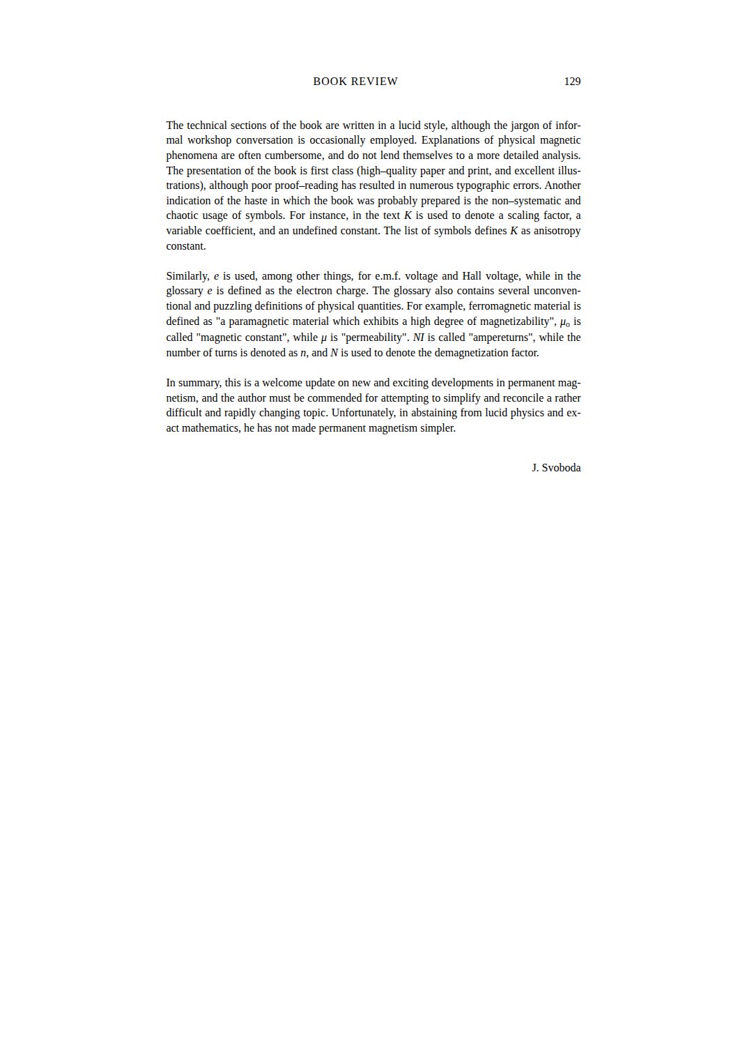BOOK REVIEW 129
The technical sections of the book are written in a lucid style, although the jargon of informal workshop conversation is occasionally employed. Explanations of physical magnetic phenomena are often cumbersome, and do not lend themselves to a more detailed analysis. The presentation of the book is first class (high–quality paper and print, and excellent illustrations), although poor proof–reading has resulted in numerous typographic errors. Another indication of the haste in which the book was probably prepared is the non–systematic and chaotic usage of symbols. For instance, in the text K is used to denote a scaling factor, a variable coefficient, and an undefined constant. The list of symbols defines K as anisotropy constant.
Similarly, e is used, among other things, for e.m.f. voltage and Hall voltage, while in the glossary e is defined as the electron charge. The glossary also contains several unconventional and puzzling definitions of physical quantities. For example, ferromagnetic material is defined as "a paramagnetic material which exhibits a high degree of magnetizability", μo is called "magnetic constant", while μ is "permeability". NI is called "ampereturns", while the number of turns is denoted as n, and N is used to denote the demagnetization factor.
In summary, this is a welcome update on new and exciting developments in permanent magnetism, and the author must be commended for attempting to simplify and reconcile a rather difficult and rapidly changing topic. Unfortunately, in abstaining from lucid physics and exact mathematics, he has not made permanent magnetism simpler.
J. Svoboda